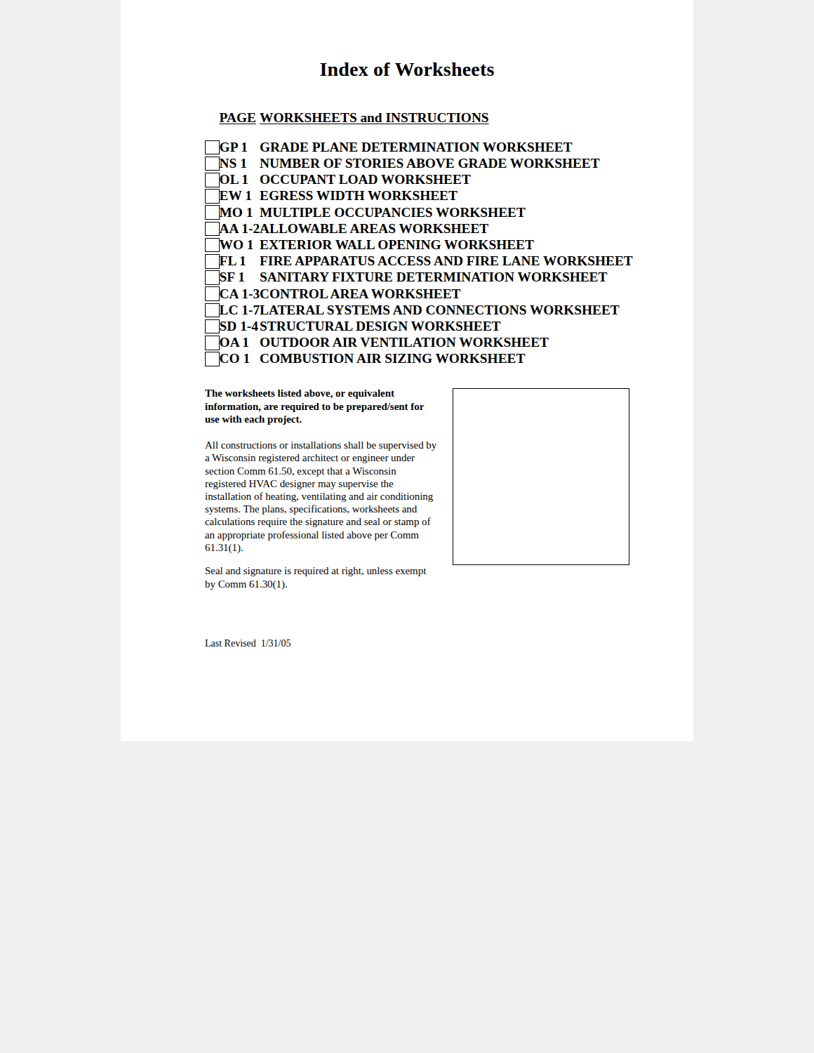Index of Worksheets
| | PAGE | WORKSHEETS and INSTRUCTIONS |
| | GP 1 | GRADE PLANE DETERMINATION WORKSHEET |
| | NS 1 | NUMBER OF STORIES ABOVE GRADE WORKSHEET |
| | OL 1 | OCCUPANT LOAD WORKSHEET |
| | EW 1 | EGRESS WIDTH WORKSHEET |
| | MO 1 | MULTIPLE OCCUPANCIES WORKSHEET |
| | AA 1-2 | ALLOWABLE AREAS WORKSHEET |
| | WO 1 | EXTERIOR WALL OPENING WORKSHEET |
| | FL 1 | FIRE APPARATUS ACCESS AND FIRE LANE WORKSHEET |
| | SF 1 | SANITARY FIXTURE DETERMINATION WORKSHEET |
| | CA 1-3 | CONTROL AREA WORKSHEET |
| | LC 1-7 | LATERAL SYSTEMS AND CONNECTIONS WORKSHEET |
| | SD 1-4 | STRUCTURAL DESIGN WORKSHEET |
| | OA 1 | OUTDOOR AIR VENTILATION WORKSHEET |
| | CO 1 | COMBUSTION AIR SIZING WORKSHEET |
The worksheets listed above, or equivalent information, are required to be prepared/sent for use with each project.
All constructions or installations shall be supervised by a Wisconsin registered architect or engineer under section Comm 61.50, except that a Wisconsin registered HVAC designer may supervise the installation of heating, ventilating and air conditioning systems. The plans, specifications, worksheets and calculations require the signature and seal or stamp of an appropriate professional listed above per Comm 61.31(1).
Seal and signature is required at right, unless exempt by Comm 61.30(1).
Last Revised 1/31/05